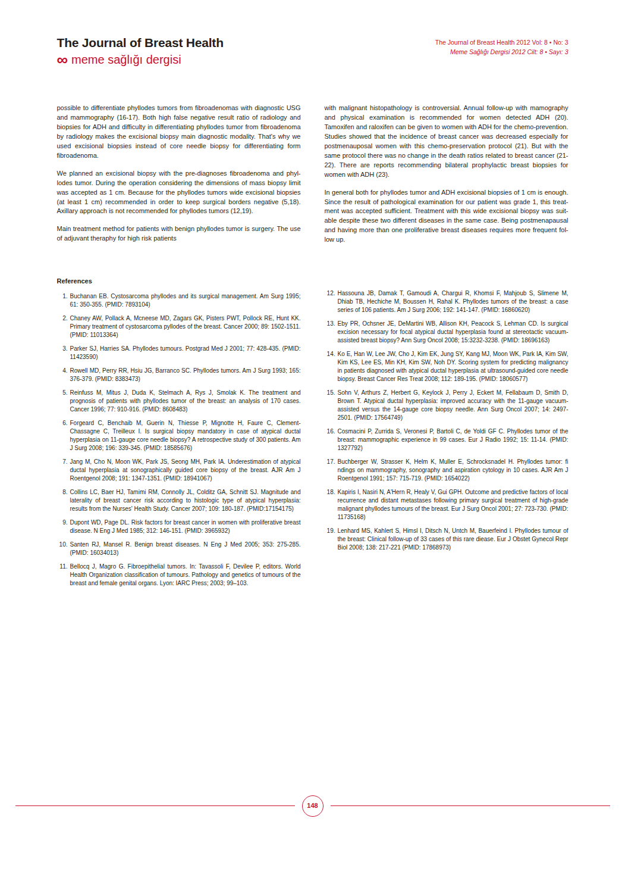The Journal of Breast Health
∞ meme sağlığı dergisi
The Journal of Breast Health 2012 Vol: 8 • No: 3
Meme Sağlığı Dergisi 2012 Cilt: 8 • Sayı: 3
possible to differentiate phyllodes tumors from fibroadenomas with diagnostic USG and mammography (16-17). Both high false negative result ratio of radiology and biopsies for ADH and difficulty in differentiating phyllodes tumor from fibroadenoma by radiology makes the excisional biopsy main diagnostic modality. That's why we used excisional biopsies instead of core needle biopsy for differentiating form fibroadenoma.
We planned an excisional biopsy with the pre-diagnoses fibroadenoma and phyllodes tumor. During the operation considering the dimensions of mass biopsy limit was accepted as 1 cm. Because for the phyllodes tumors wide excisional biopsies (at least 1 cm) recommended in order to keep surgical borders negative (5,18). Axillary approach is not recommended for phyllodes tumors (12,19).
Main treatment method for patients with benign phyllodes tumor is surgery. The use of adjuvant theraphy for high risk patients
with malignant histopathology is controversial. Annual follow-up with mamography and physical examination is recommended for women detected ADH (20). Tamoxifen and raloxifen can be given to women with ADH for the chemo-prevention. Studies showed that the incidence of breast cancer was decreased especially for postmenauposal women with this chemo-preservation protocol (21). But with the same protocol there was no change in the death ratios related to breast cancer (21-22). There are reports recommending bilateral prophylactic breast biopsies for women with ADH (23).
In general both for phyllodes tumor and ADH excisional biopsies of 1 cm is enough. Since the result of pathological examination for our patient was grade 1, this treatment was accepted sufficient. Treatment with this wide excisional biopsy was suitable despite these two different diseases in the same case. Being postmenapausal and having more than one proliferative breast diseases requires more frequent follow up.
References
Buchanan EB. Cystosarcoma phyllodes and its surgical management. Am Surg 1995; 61: 350-355. (PMID: 7893104)
Chaney AW, Pollack A, Mcneese MD, Zagars GK, Pisters PWT, Pollock RE, Hunt KK. Primary treatment of cystosarcoma pyllodes of the breast. Cancer 2000; 89: 1502-1511. (PMID: 11013364)
Parker SJ, Harries SA. Phyllodes tumours. Postgrad Med J 2001; 77: 428-435. (PMID: 11423590)
Rowell MD, Perry RR, Hsiu JG, Barranco SC. Phyllodes tumors. Am J Surg 1993; 165: 376-379. (PMID: 8383473)
Reinfuss M, Mitus J, Duda K, Stelmach A, Rys J, Smolak K. The treatment and prognosis of patients with phyllodes tumor of the breast: an analysis of 170 cases. Cancer 1996; 77: 910-916. (PMID: 8608483)
Forgeard C, Benchaib M, Guerin N, Thiesse P, Mignotte H, Faure C, Clement-Chassagne C, Treilleux I. Is surgical biopsy mandatory in case of atypical ductal hyperplasia on 11-gauge core needle biopsy? A retrospective study of 300 patients. Am J Surg 2008; 196: 339-345. (PMID: 18585676)
Jang M, Cho N, Moon WK, Park JS, Seong MH, Park IA. Underestimation of atypical ductal hyperplasia at sonographically guided core biopsy of the breast. AJR Am J Roentgenol 2008; 191: 1347-1351. (PMID: 18941067)
Collins LC, Baer HJ, Tamimi RM, Connolly JL, Colditz GA, Schnitt SJ. Magnitude and laterality of breast cancer risk according to histologic type of atypical hyperplasia: results from the Nurses' Health Study. Cancer 2007; 109: 180-187. (PMID:17154175)
Dupont WD, Page DL. Risk factors for breast cancer in women with proliferative breast disease. N Eng J Med 1985; 312: 146-151. (PMID: 3965932)
Santen RJ, Mansel R. Benign breast diseases. N Eng J Med 2005; 353: 275-285. (PMID: 16034013)
Bellocq J, Magro G. Fibroepithelial tumors. In: Tavassoli F, Devilee P, editors. World Health Organization classification of tumours. Pathology and genetics of tumours of the breast and female genital organs. Lyon: IARC Press; 2003; 99–103.
Hassouna JB, Damak T, Gamoudi A, Chargui R, Khomsi F, Mahjoub S, Slimene M, Dhiab TB, Hechiche M, Boussen H, Rahal K. Phyllodes tumors of the breast: a case series of 106 patients. Am J Surg 2006; 192: 141-147. (PMID: 16860620)
Eby PR, Ochsner JE, DeMartini WB, Allison KH, Peacock S, Lehman CD. Is surgical excision necessary for focal atypical ductal hyperplasia found at stereotactic vacuum-assisted breast biopsy? Ann Surg Oncol 2008; 15:3232-3238. (PMID: 18696163)
Ko E, Han W, Lee JW, Cho J, Kim EK, Jung SY, Kang MJ, Moon WK, Park IA, Kim SW, Kim KS, Lee ES, Min KH, Kim SW, Noh DY. Scoring system for predicting malignancy in patients diagnosed with atypical ductal hyperplasia at ultrasound-guided core needle biopsy. Breast Cancer Res Treat 2008; 112: 189-195. (PMID: 18060577)
Sohn V, Arthurs Z, Herbert G, Keylock J, Perry J, Eckert M, Fellabaum D, Smith D, Brown T. Atypical ductal hyperplasia: improved accuracy with the 11-gauge vacuum-assisted versus the 14-gauge core biopsy needle. Ann Surg Oncol 2007; 14: 2497-2501. (PMID: 17564749)
Cosmacini P, Zurrida S, Veronesi P, Bartoli C, de Yoldi GF C. Phyllodes tumor of the breast: mammographic experience in 99 cases. Eur J Radio 1992; 15: 11-14. (PMID: 1327792)
Buchberger W, Strasser K, Helm K, Muller E, Schrocksnadel H. Phyllodes tumor: fi ndings on mammography, sonography and aspiration cytology in 10 cases. AJR Am J Roentgenol 1991; 157: 715-719. (PMID: 1654022)
Kapiris I, Nasiri N, A'Hern R, Healy V, Gui GPH. Outcome and predictive factors of local recurrence and distant metastases following primary surgical treatment of high-grade malignant phyllodes tumours of the breast. Eur J Surg Oncol 2001; 27: 723-730. (PMID: 11735168)
Lenhard MS, Kahlert S, Himsl I, Ditsch N, Untch M, Bauerfeind I. Phyllodes tumour of the breast: Clinical follow-up of 33 cases of this rare diease. Eur J Obstet Gynecol Repr Biol 2008; 138: 217-221 (PMID: 17868973)
148